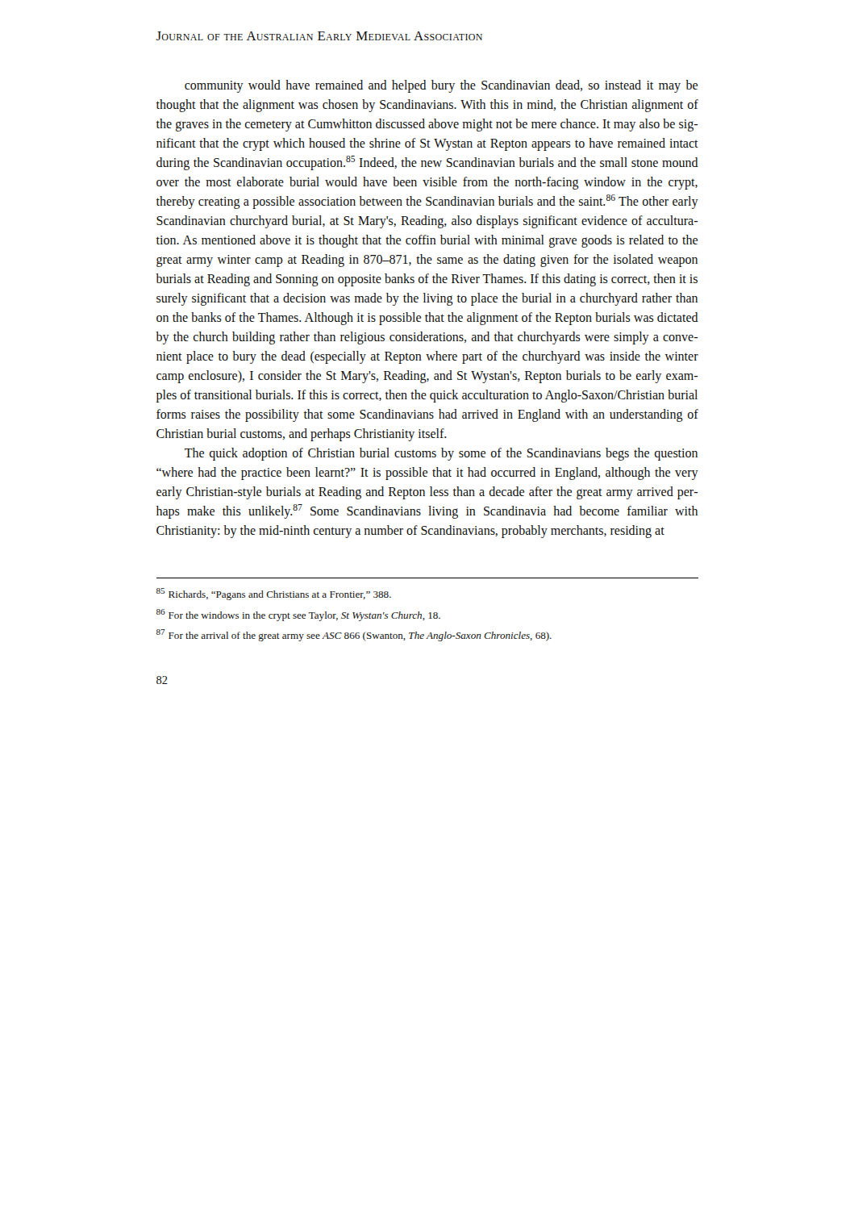Journal of the Australian Early Medieval Association
community would have remained and helped bury the Scandinavian dead, so instead it may be thought that the alignment was chosen by Scandinavians. With this in mind, the Christian alignment of the graves in the cemetery at Cumwhitton discussed above might not be mere chance. It may also be significant that the crypt which housed the shrine of St Wystan at Repton appears to have remained intact during the Scandinavian occupation.85 Indeed, the new Scandinavian burials and the small stone mound over the most elaborate burial would have been visible from the north-facing window in the crypt, thereby creating a possible association between the Scandinavian burials and the saint.86 The other early Scandinavian churchyard burial, at St Mary's, Reading, also displays significant evidence of acculturation. As mentioned above it is thought that the coffin burial with minimal grave goods is related to the great army winter camp at Reading in 870–871, the same as the dating given for the isolated weapon burials at Reading and Sonning on opposite banks of the River Thames. If this dating is correct, then it is surely significant that a decision was made by the living to place the burial in a churchyard rather than on the banks of the Thames. Although it is possible that the alignment of the Repton burials was dictated by the church building rather than religious considerations, and that churchyards were simply a convenient place to bury the dead (especially at Repton where part of the churchyard was inside the winter camp enclosure), I consider the St Mary's, Reading, and St Wystan's, Repton burials to be early examples of transitional burials. If this is correct, then the quick acculturation to Anglo-Saxon/Christian burial forms raises the possibility that some Scandinavians had arrived in England with an understanding of Christian burial customs, and perhaps Christianity itself.
The quick adoption of Christian burial customs by some of the Scandinavians begs the question “where had the practice been learnt?” It is possible that it had occurred in England, although the very early Christian-style burials at Reading and Repton less than a decade after the great army arrived perhaps make this unlikely.87 Some Scandinavians living in Scandinavia had become familiar with Christianity: by the mid-ninth century a number of Scandinavians, probably merchants, residing at
85 Richards, “Pagans and Christians at a Frontier,” 388.
86 For the windows in the crypt see Taylor, St Wystan's Church, 18.
87 For the arrival of the great army see ASC 866 (Swanton, The Anglo-Saxon Chronicles, 68).
82